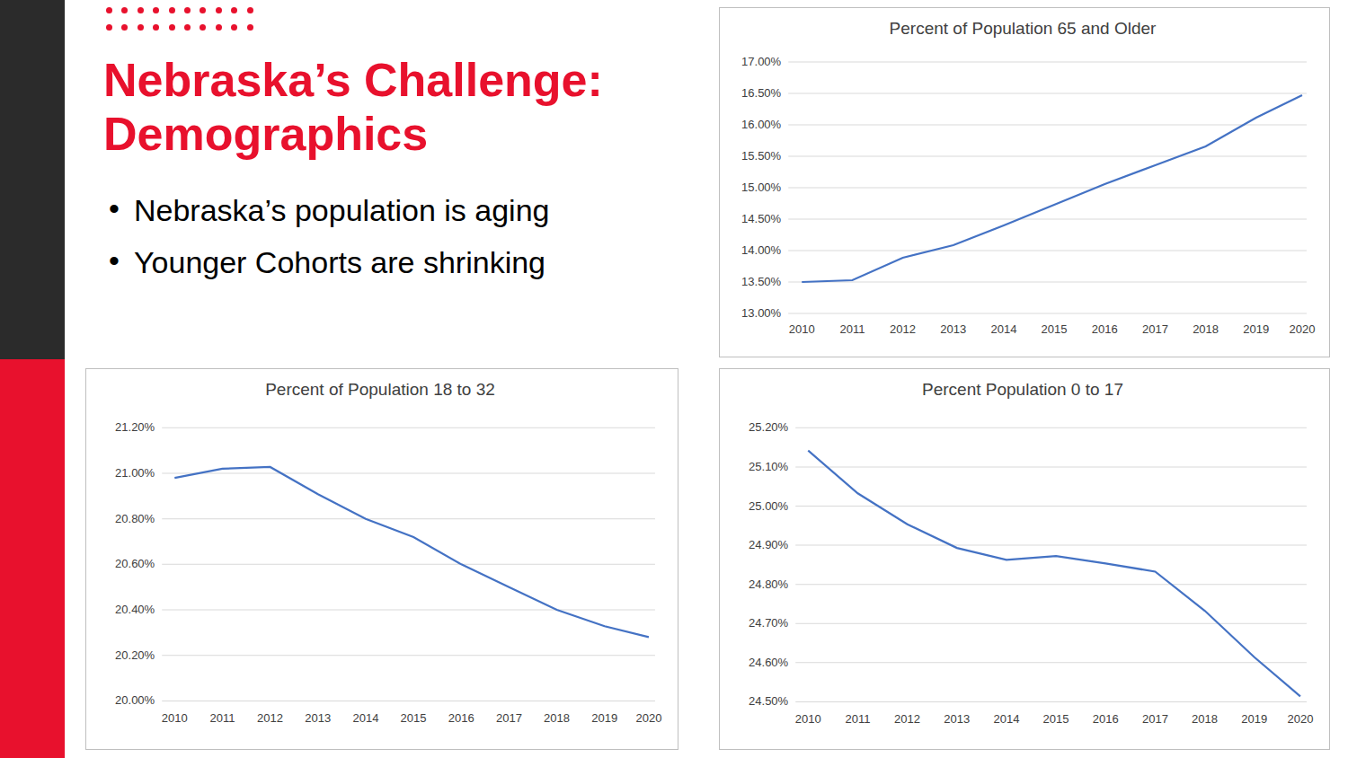Nebraska’s Challenge:
Demographics
Nebraska’s population is aging
Younger Cohorts are shrinking
Percent of Population 65 and Older
17.00% 16.50% 16.00% 15.50% 15.00% 14.50% 14.00% 13.50% 13.00% 2010 2011 2012 2013 2014 2015 2016 2017 2018 2019 2020
Percent of Population 18 to 32
21.20% 21.00% 20.80% 20.60% 20.40% 20.20% 20.00% 2010 2011 2012 2013 2014 2015 2016 2017 2018 2019 2020
Percent Population 0 to 17
25.20% 25.10% 25.00% 24.90% 24.80% 24.70% 24.60% 24.50% 2010 2011 2012 2013 2014 2015 2016 2017 2018 2019 2020